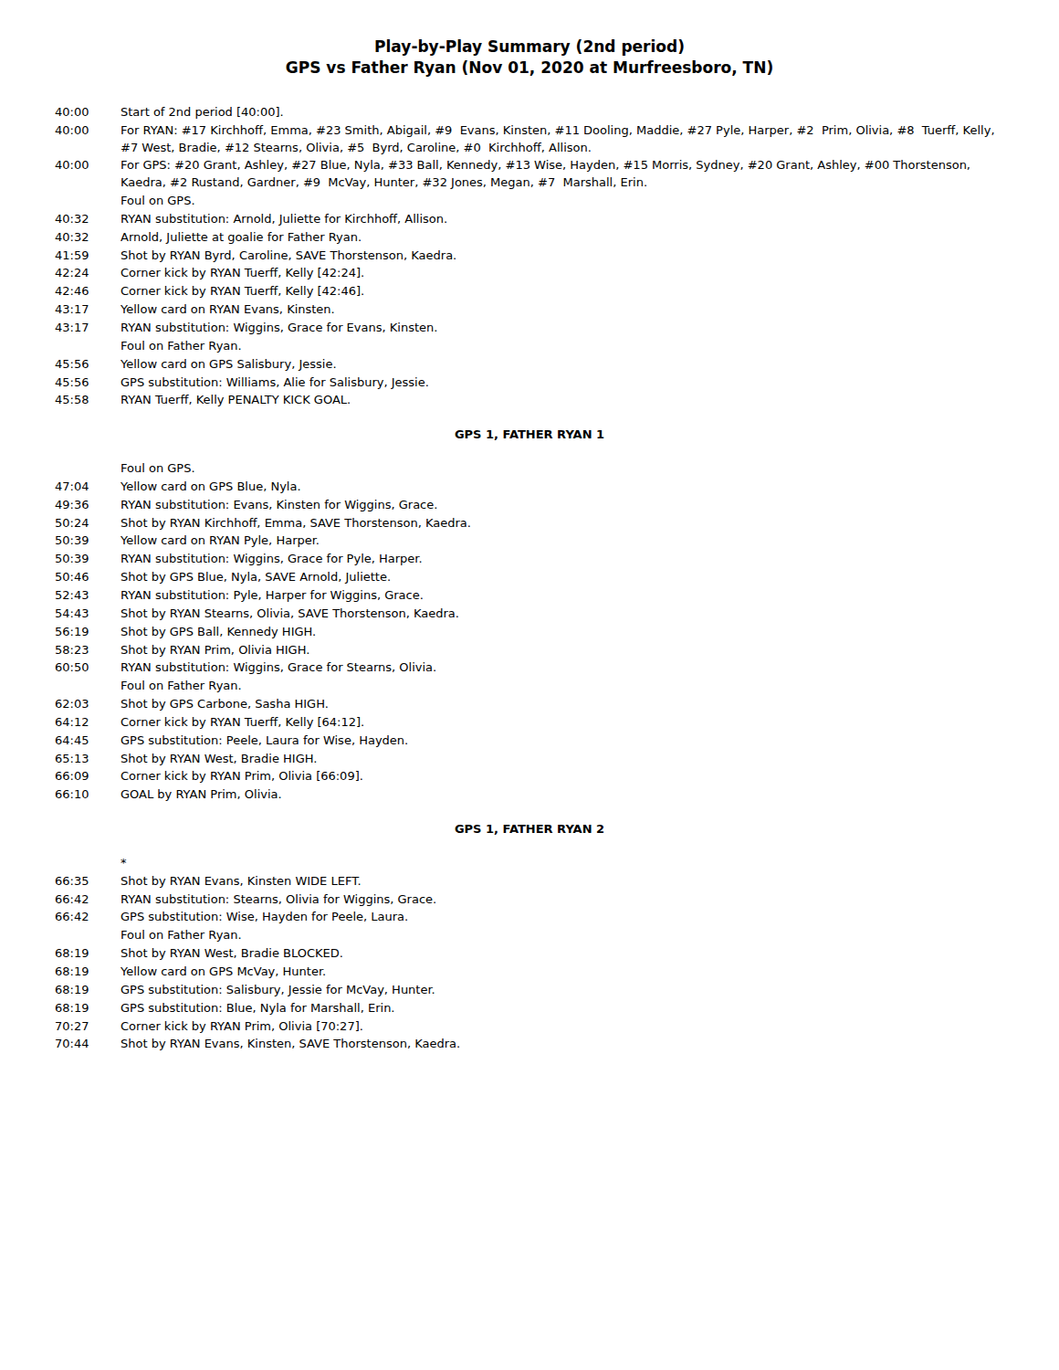Play-by-Play Summary (2nd period)
GPS vs Father Ryan (Nov 01, 2020 at Murfreesboro, TN)
| 40:00 | Start of 2nd period [40:00]. |
| 40:00 | For RYAN: #17 Kirchhoff, Emma, #23 Smith, Abigail, #9 Evans, Kinsten, #11 Dooling, Maddie, #27 Pyle, Harper, #2 Prim, Olivia, #8 Tuerff, Kelly, #7 West, Bradie, #12 Stearns, Olivia, #5 Byrd, Caroline, #0 Kirchhoff, Allison. |
| 40:00 | For GPS: #20 Grant, Ashley, #27 Blue, Nyla, #33 Ball, Kennedy, #13 Wise, Hayden, #15 Morris, Sydney, #20 Grant, Ashley, #00 Thorstenson, Kaedra, #2 Rustand, Gardner, #9 McVay, Hunter, #32 Jones, Megan, #7 Marshall, Erin. |
| | Foul on GPS. |
| 40:32 | RYAN substitution: Arnold, Juliette for Kirchhoff, Allison. |
| 40:32 | Arnold, Juliette at goalie for Father Ryan. |
| 41:59 | Shot by RYAN Byrd, Caroline, SAVE Thorstenson, Kaedra. |
| 42:24 | Corner kick by RYAN Tuerff, Kelly [42:24]. |
| 42:46 | Corner kick by RYAN Tuerff, Kelly [42:46]. |
| 43:17 | Yellow card on RYAN Evans, Kinsten. |
| 43:17 | RYAN substitution: Wiggins, Grace for Evans, Kinsten. |
| | Foul on Father Ryan. |
| 45:56 | Yellow card on GPS Salisbury, Jessie. |
| 45:56 | GPS substitution: Williams, Alie for Salisbury, Jessie. |
| 45:58 | RYAN Tuerff, Kelly PENALTY KICK GOAL. |
GPS 1, FATHER RYAN 1
| | Foul on GPS. |
| 47:04 | Yellow card on GPS Blue, Nyla. |
| 49:36 | RYAN substitution: Evans, Kinsten for Wiggins, Grace. |
| 50:24 | Shot by RYAN Kirchhoff, Emma, SAVE Thorstenson, Kaedra. |
| 50:39 | Yellow card on RYAN Pyle, Harper. |
| 50:39 | RYAN substitution: Wiggins, Grace for Pyle, Harper. |
| 50:46 | Shot by GPS Blue, Nyla, SAVE Arnold, Juliette. |
| 52:43 | RYAN substitution: Pyle, Harper for Wiggins, Grace. |
| 54:43 | Shot by RYAN Stearns, Olivia, SAVE Thorstenson, Kaedra. |
| 56:19 | Shot by GPS Ball, Kennedy HIGH. |
| 58:23 | Shot by RYAN Prim, Olivia HIGH. |
| 60:50 | RYAN substitution: Wiggins, Grace for Stearns, Olivia. |
| | Foul on Father Ryan. |
| 62:03 | Shot by GPS Carbone, Sasha HIGH. |
| 64:12 | Corner kick by RYAN Tuerff, Kelly [64:12]. |
| 64:45 | GPS substitution: Peele, Laura for Wise, Hayden. |
| 65:13 | Shot by RYAN West, Bradie HIGH. |
| 66:09 | Corner kick by RYAN Prim, Olivia [66:09]. |
| 66:10 | GOAL by RYAN Prim, Olivia. |
GPS 1, FATHER RYAN 2
| | * |
| 66:35 | Shot by RYAN Evans, Kinsten WIDE LEFT. |
| 66:42 | RYAN substitution: Stearns, Olivia for Wiggins, Grace. |
| 66:42 | GPS substitution: Wise, Hayden for Peele, Laura. |
| | Foul on Father Ryan. |
| 68:19 | Shot by RYAN West, Bradie BLOCKED. |
| 68:19 | Yellow card on GPS McVay, Hunter. |
| 68:19 | GPS substitution: Salisbury, Jessie for McVay, Hunter. |
| 68:19 | GPS substitution: Blue, Nyla for Marshall, Erin. |
| 70:27 | Corner kick by RYAN Prim, Olivia [70:27]. |
| 70:44 | Shot by RYAN Evans, Kinsten, SAVE Thorstenson, Kaedra. |